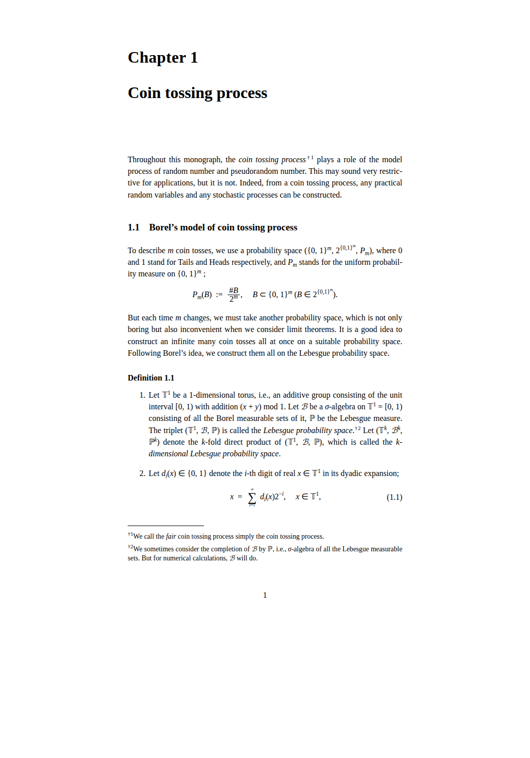Chapter 1
Coin tossing process
Throughout this monograph, the coin tossing process†1 plays a role of the model process of random number and pseudorandom number. This may sound very restrictive for applications, but it is not. Indeed, from a coin tossing process, any practical random variables and any stochastic processes can be constructed.
1.1 Borel’s model of coin tossing process
To describe m coin tosses, we use a probability space ({0, 1}m, 2{0,1}m, Pm), where 0 and 1 stand for Tails and Heads respectively, and Pm stands for the uniform probability measure on {0, 1}m ;
Pm(B) := #B 2m, B ⊂ {0, 1}m (B ∈ 2{0,1}m).
But each time m changes, we must take another probability space, which is not only boring but also inconvenient when we consider limit theorems. It is a good idea to construct an infinite many coin tosses all at once on a suitable probability space. Following Borel’s idea, we construct them all on the Lebesgue probability space.
Definition 1.1
Let 𝕋1 be a 1-dimensional torus, i.e., an additive group consisting of the unit interval [0, 1) with addition (x + y) mod 1. Let ℬ be a σ-algebra on 𝕋1 = [0, 1) consisting of all the Borel measurable sets of it, ℙ be the Lebesgue measure. The triplet (𝕋1, ℬ, ℙ) is called the Lebesgue probability space.†2 Let (𝕋k, ℬk, ℙk) denote the k-fold direct product of (𝕋1, ℬ, ℙ), which is called the k-dimensional Lebesgue probability space.
Let di(x) ∈ {0, 1} denote the i-th digit of real x ∈ 𝕋1 in its dyadic expansion;
x = ∞∑i=1 di(x)2−i, x ∈ 𝕋1, (1.1)
†1 We call the fair coin tossing process simply the coin tossing process.
†2 We sometimes consider the completion of ℬ by ℙ, i.e., σ-algebra of all the Lebesgue measurable sets. But for numerical calculations, ℬ will do.
1